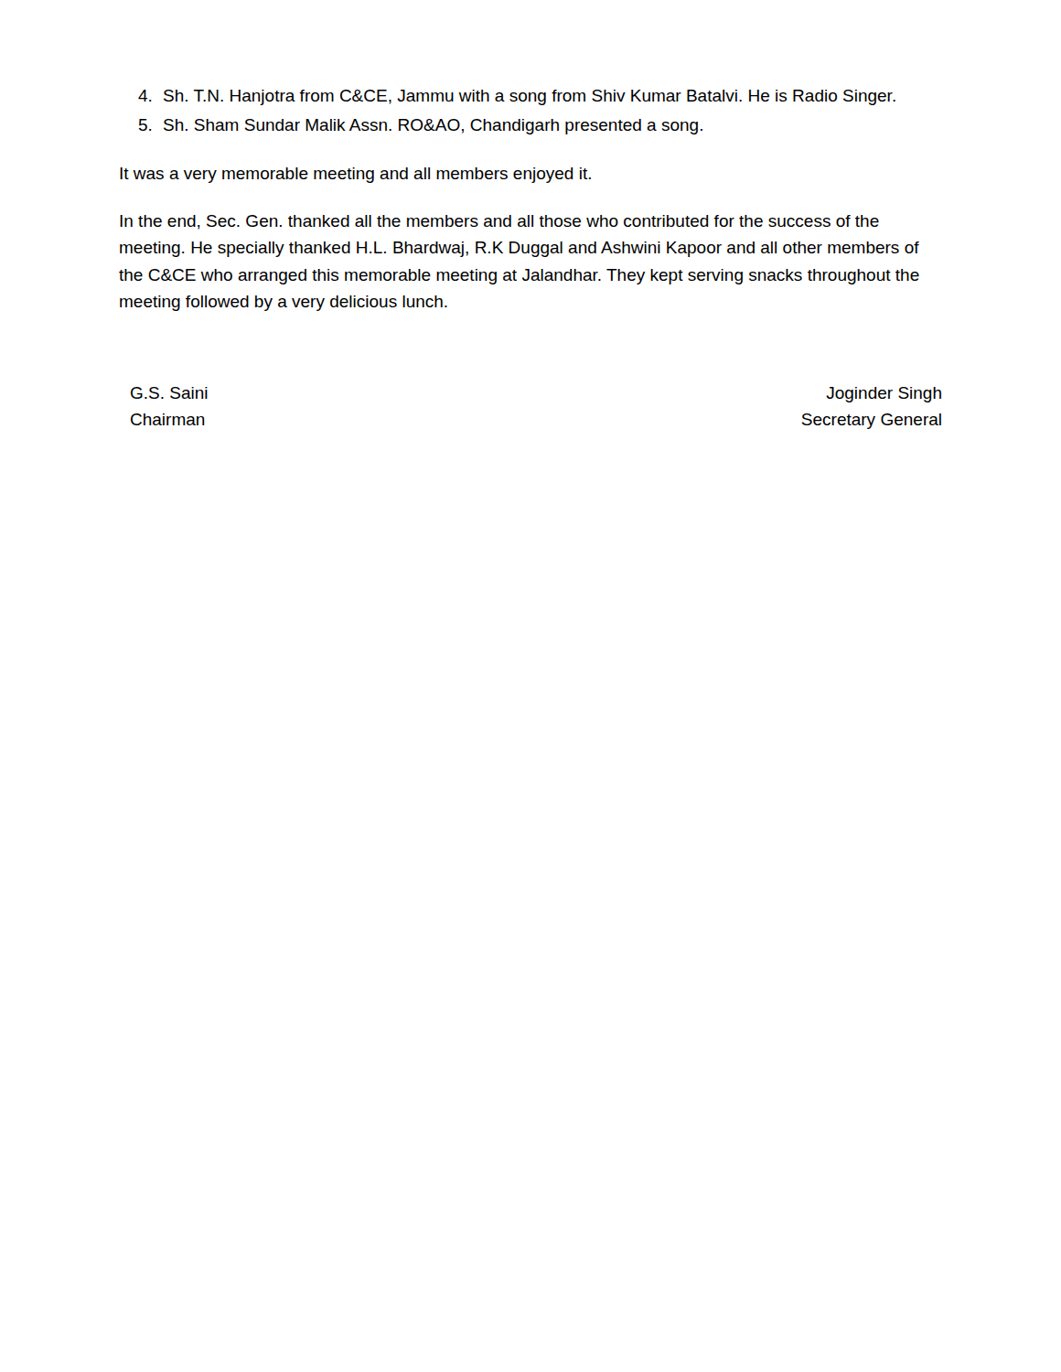Sh. T.N. Hanjotra from C&CE, Jammu with a song from Shiv Kumar Batalvi. He is Radio Singer.
Sh. Sham Sundar Malik Assn. RO&AO, Chandigarh presented a song.
It was a very memorable meeting and all members enjoyed it.
In the end, Sec. Gen. thanked all the members and all those who contributed for the success of the meeting. He specially thanked H.L. Bhardwaj, R.K Duggal and Ashwini Kapoor and all other members of the C&CE who arranged this memorable meeting at Jalandhar. They kept serving snacks throughout the meeting followed by a very delicious lunch.
| G.S. Saini | Joginder Singh |
| Chairman | Secretary General |